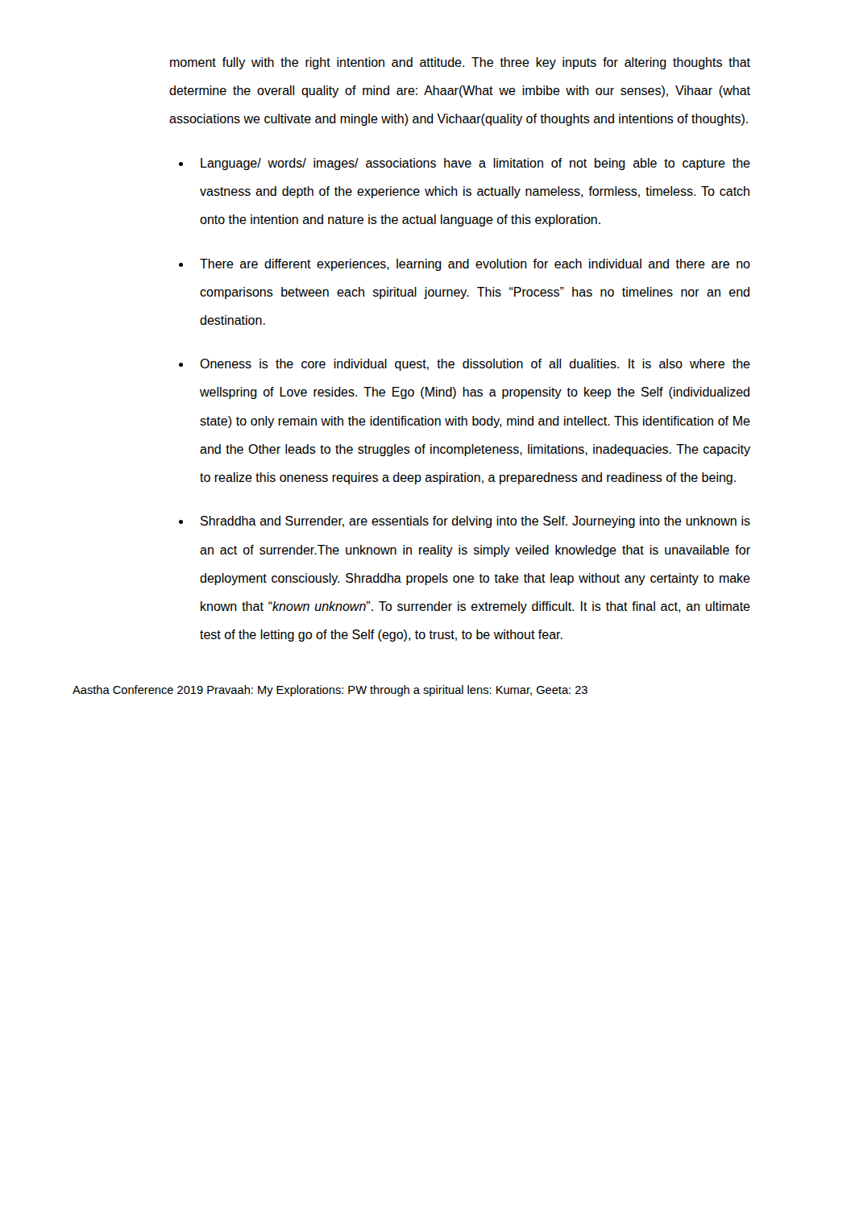moment fully with the right intention and attitude. The three key inputs for altering thoughts that determine the overall quality of mind are: Ahaar(What we imbibe with our senses), Vihaar (what associations we cultivate and mingle with) and Vichaar(quality of thoughts and intentions of thoughts).
Language/ words/ images/ associations have a limitation of not being able to capture the vastness and depth of the experience which is actually nameless, formless, timeless. To catch onto the intention and nature is the actual language of this exploration.
There are different experiences, learning and evolution for each individual and there are no comparisons between each spiritual journey. This “Process” has no timelines nor an end destination.
Oneness is the core individual quest, the dissolution of all dualities. It is also where the wellspring of Love resides. The Ego (Mind) has a propensity to keep the Self (individualized state) to only remain with the identification with body, mind and intellect. This identification of Me and the Other leads to the struggles of incompleteness, limitations, inadequacies. The capacity to realize this oneness requires a deep aspiration, a preparedness and readiness of the being.
Shraddha and Surrender, are essentials for delving into the Self. Journeying into the unknown is an act of surrender.The unknown in reality is simply veiled knowledge that is unavailable for deployment consciously. Shraddha propels one to take that leap without any certainty to make known that “known unknown”. To surrender is extremely difficult. It is that final act, an ultimate test of the letting go of the Self (ego), to trust, to be without fear.
Aastha Conference 2019 Pravaah: My Explorations: PW through a spiritual lens: Kumar, Geeta: 23